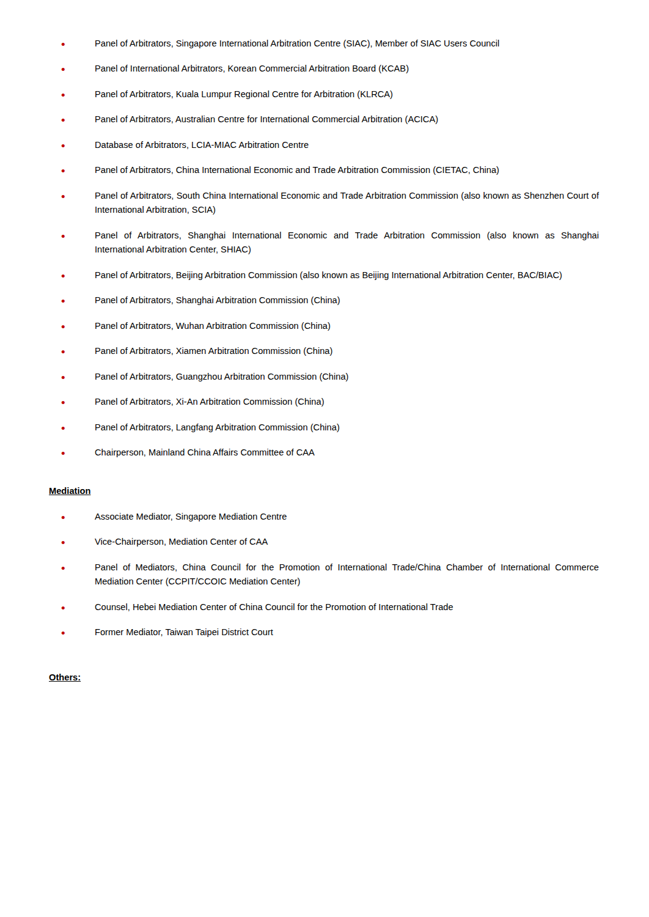Panel of Arbitrators, Singapore International Arbitration Centre (SIAC), Member of SIAC Users Council
Panel of International Arbitrators, Korean Commercial Arbitration Board (KCAB)
Panel of Arbitrators, Kuala Lumpur Regional Centre for Arbitration (KLRCA)
Panel of Arbitrators, Australian Centre for International Commercial Arbitration (ACICA)
Database of Arbitrators, LCIA-MIAC Arbitration Centre
Panel of Arbitrators, China International Economic and Trade Arbitration Commission (CIETAC, China)
Panel of Arbitrators, South China International Economic and Trade Arbitration Commission (also known as Shenzhen Court of International Arbitration, SCIA)
Panel of Arbitrators, Shanghai International Economic and Trade Arbitration Commission (also known as Shanghai International Arbitration Center, SHIAC)
Panel of Arbitrators, Beijing Arbitration Commission (also known as Beijing International Arbitration Center, BAC/BIAC)
Panel of Arbitrators, Shanghai Arbitration Commission (China)
Panel of Arbitrators, Wuhan Arbitration Commission (China)
Panel of Arbitrators, Xiamen Arbitration Commission (China)
Panel of Arbitrators, Guangzhou Arbitration Commission (China)
Panel of Arbitrators, Xi-An Arbitration Commission (China)
Panel of Arbitrators, Langfang Arbitration Commission (China)
Chairperson, Mainland China Affairs Committee of CAA
Mediation
Associate Mediator, Singapore Mediation Centre
Vice-Chairperson, Mediation Center of CAA
Panel of Mediators, China Council for the Promotion of International Trade/China Chamber of International Commerce Mediation Center (CCPIT/CCOIC Mediation Center)
Counsel, Hebei Mediation Center of China Council for the Promotion of International Trade
Former Mediator, Taiwan Taipei District Court
Others: